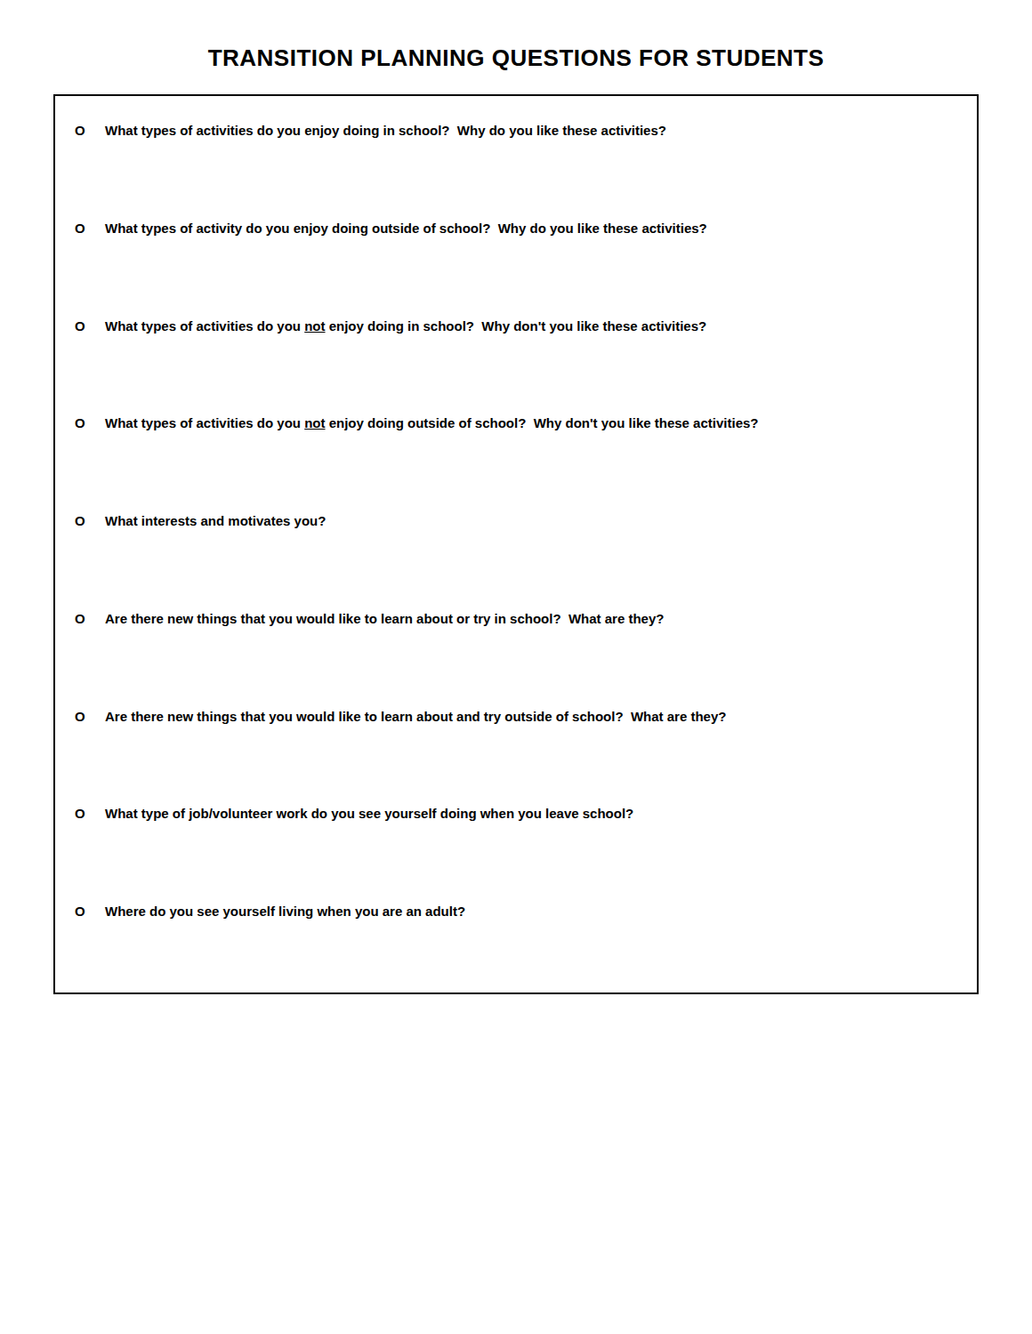TRANSITION PLANNING QUESTIONS FOR STUDENTS
What types of activities do you enjoy doing in school? Why do you like these activities?
What types of activity do you enjoy doing outside of school? Why do you like these activities?
What types of activities do you not enjoy doing in school? Why don't you like these activities?
What types of activities do you not enjoy doing outside of school? Why don't you like these activities?
What interests and motivates you?
Are there new things that you would like to learn about or try in school? What are they?
Are there new things that you would like to learn about and try outside of school? What are they?
What type of job/volunteer work do you see yourself doing when you leave school?
Where do you see yourself living when you are an adult?